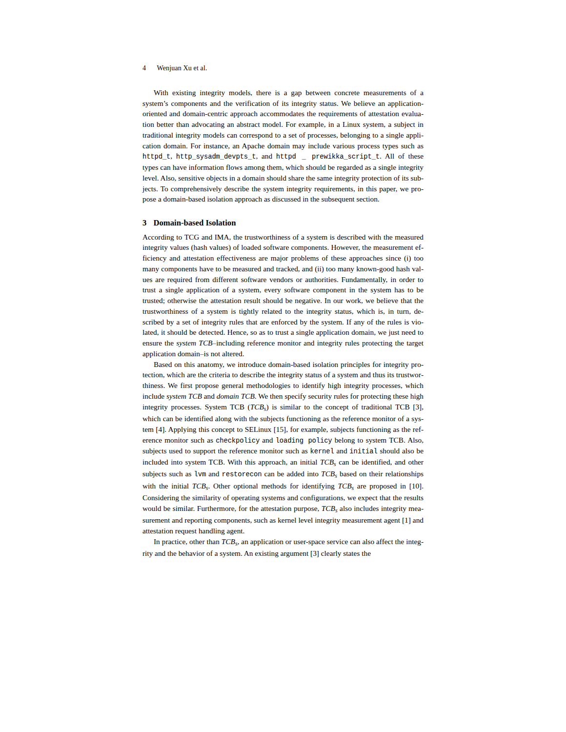4 Wenjuan Xu et al.
With existing integrity models, there is a gap between concrete measurements of a system’s components and the verification of its integrity status. We believe an application-oriented and domain-centric approach accommodates the requirements of attestation evaluation better than advocating an abstract model. For example, in a Linux system, a subject in traditional integrity models can correspond to a set of processes, belonging to a single application domain. For instance, an Apache domain may include various process types such as httpd_t, http_sysadm_devpts_t, and httpd _ prewikka_script_t. All of these types can have information flows among them, which should be regarded as a single integrity level. Also, sensitive objects in a domain should share the same integrity protection of its subjects. To comprehensively describe the system integrity requirements, in this paper, we propose a domain-based isolation approach as discussed in the subsequent section.
3 Domain-based Isolation
According to TCG and IMA, the trustworthiness of a system is described with the measured integrity values (hash values) of loaded software components. However, the measurement efficiency and attestation effectiveness are major problems of these approaches since (i) too many components have to be measured and tracked, and (ii) too many known-good hash values are required from different software vendors or authorities. Fundamentally, in order to trust a single application of a system, every software component in the system has to be trusted; otherwise the attestation result should be negative. In our work, we believe that the trustworthiness of a system is tightly related to the integrity status, which is, in turn, described by a set of integrity rules that are enforced by the system. If any of the rules is violated, it should be detected. Hence, so as to trust a single application domain, we just need to ensure the system TCB–including reference monitor and integrity rules protecting the target application domain–is not altered.
Based on this anatomy, we introduce domain-based isolation principles for integrity protection, which are the criteria to describe the integrity status of a system and thus its trustworthiness. We first propose general methodologies to identify high integrity processes, which include system TCB and domain TCB. We then specify security rules for protecting these high integrity processes. System TCB (TCBs) is similar to the concept of traditional TCB [3], which can be identified along with the subjects functioning as the reference monitor of a system [4]. Applying this concept to SELinux [15], for example, subjects functioning as the reference monitor such as checkpolicy and loading policy belong to system TCB. Also, subjects used to support the reference monitor such as kernel and initial should also be included into system TCB. With this approach, an initial TCBs can be identified, and other subjects such as lvm and restorecon can be added into TCBs based on their relationships with the initial TCBs. Other optional methods for identifying TCBs are proposed in [10]. Considering the similarity of operating systems and configurations, we expect that the results would be similar. Furthermore, for the attestation purpose, TCBs also includes integrity measurement and reporting components, such as kernel level integrity measurement agent [1] and attestation request handling agent.
In practice, other than TCBs, an application or user-space service can also affect the integrity and the behavior of a system. An existing argument [3] clearly states the